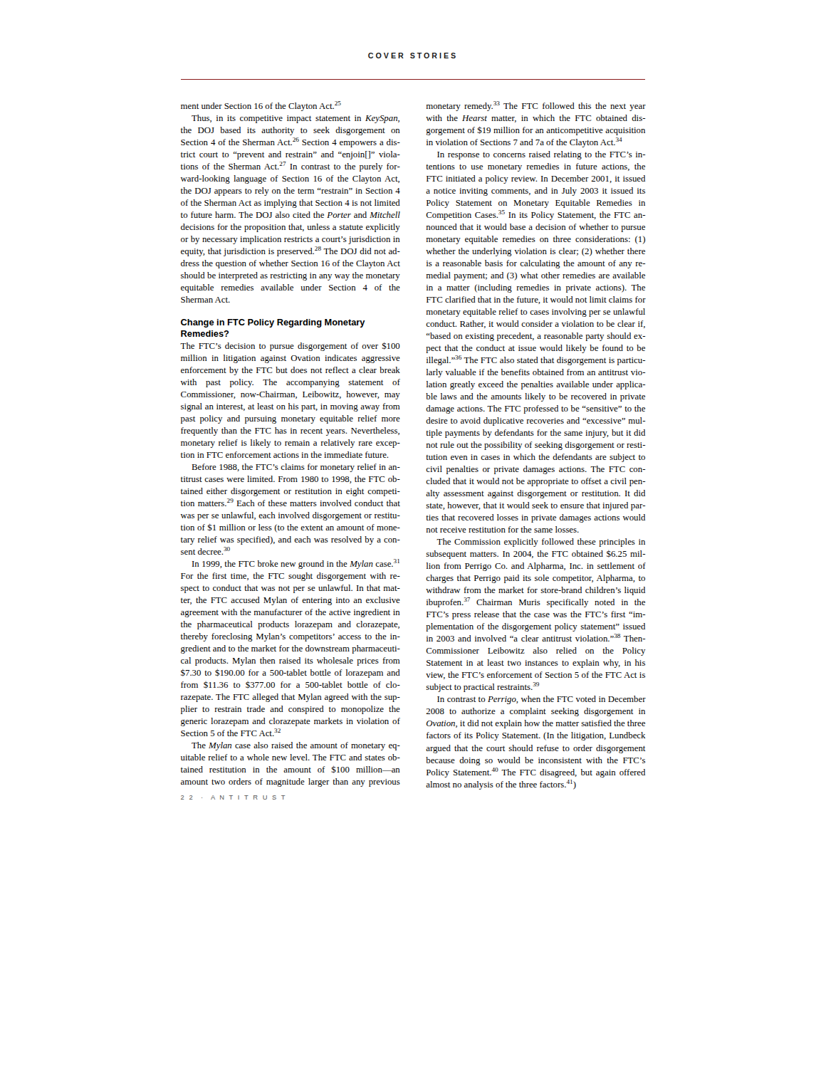COVER STORIES
ment under Section 16 of the Clayton Act.25
Thus, in its competitive impact statement in KeySpan, the DOJ based its authority to seek disgorgement on Section 4 of the Sherman Act.26 Section 4 empowers a district court to “prevent and restrain” and “enjoin[]” violations of the Sherman Act.27 In contrast to the purely forward-looking language of Section 16 of the Clayton Act, the DOJ appears to rely on the term “restrain” in Section 4 of the Sherman Act as implying that Section 4 is not limited to future harm. The DOJ also cited the Porter and Mitchell decisions for the proposition that, unless a statute explicitly or by necessary implication restricts a court’s jurisdiction in equity, that jurisdiction is preserved.28 The DOJ did not address the question of whether Section 16 of the Clayton Act should be interpreted as restricting in any way the monetary equitable remedies available under Section 4 of the Sherman Act.
Change in FTC Policy Regarding Monetary
Remedies?
The FTC’s decision to pursue disgorgement of over $100 million in litigation against Ovation indicates aggressive enforcement by the FTC but does not reflect a clear break with past policy. The accompanying statement of Commissioner, now-Chairman, Leibowitz, however, may signal an interest, at least on his part, in moving away from past policy and pursuing monetary equitable relief more frequently than the FTC has in recent years. Nevertheless, monetary relief is likely to remain a relatively rare exception in FTC enforcement actions in the immediate future.
Before 1988, the FTC’s claims for monetary relief in antitrust cases were limited. From 1980 to 1998, the FTC obtained either disgorgement or restitution in eight competition matters.29 Each of these matters involved conduct that was per se unlawful, each involved disgorgement or restitution of $1 million or less (to the extent an amount of monetary relief was specified), and each was resolved by a consent decree.30
In 1999, the FTC broke new ground in the Mylan case.31 For the first time, the FTC sought disgorgement with respect to conduct that was not per se unlawful. In that matter, the FTC accused Mylan of entering into an exclusive agreement with the manufacturer of the active ingredient in the pharmaceutical products lorazepam and clorazepate, thereby foreclosing Mylan’s competitors’ access to the ingredient and to the market for the downstream pharmaceutical products. Mylan then raised its wholesale prices from $7.30 to $190.00 for a 500-tablet bottle of lorazepam and from $11.36 to $377.00 for a 500-tablet bottle of clorazepate. The FTC alleged that Mylan agreed with the supplier to restrain trade and conspired to monopolize the generic lorazepam and clorazepate markets in violation of Section 5 of the FTC Act.32
The Mylan case also raised the amount of monetary equitable relief to a whole new level. The FTC and states obtained restitution in the amount of $100 million—an amount two orders of magnitude larger than any previous monetary remedy.33 The FTC followed this the next year with the Hearst matter, in which the FTC obtained disgorgement of $19 million for an anticompetitive acquisition in violation of Sections 7 and 7a of the Clayton Act.34
In response to concerns raised relating to the FTC’s intentions to use monetary remedies in future actions, the FTC initiated a policy review. In December 2001, it issued a notice inviting comments, and in July 2003 it issued its Policy Statement on Monetary Equitable Remedies in Competition Cases.35 In its Policy Statement, the FTC announced that it would base a decision of whether to pursue monetary equitable remedies on three considerations: (1) whether the underlying violation is clear; (2) whether there is a reasonable basis for calculating the amount of any remedial payment; and (3) what other remedies are available in a matter (including remedies in private actions). The FTC clarified that in the future, it would not limit claims for monetary equitable relief to cases involving per se unlawful conduct. Rather, it would consider a violation to be clear if, “based on existing precedent, a reasonable party should expect that the conduct at issue would likely be found to be illegal.”36 The FTC also stated that disgorgement is particularly valuable if the benefits obtained from an antitrust violation greatly exceed the penalties available under applicable laws and the amounts likely to be recovered in private damage actions. The FTC professed to be “sensitive” to the desire to avoid duplicative recoveries and “excessive” multiple payments by defendants for the same injury, but it did not rule out the possibility of seeking disgorgement or restitution even in cases in which the defendants are subject to civil penalties or private damages actions. The FTC concluded that it would not be appropriate to offset a civil penalty assessment against disgorgement or restitution. It did state, however, that it would seek to ensure that injured parties that recovered losses in private damages actions would not receive restitution for the same losses.
The Commission explicitly followed these principles in subsequent matters. In 2004, the FTC obtained $6.25 million from Perrigo Co. and Alpharma, Inc. in settlement of charges that Perrigo paid its sole competitor, Alpharma, to withdraw from the market for store-brand children’s liquid ibuprofen.37 Chairman Muris specifically noted in the FTC’s press release that the case was the FTC’s first “implementation of the disgorgement policy statement” issued in 2003 and involved “a clear antitrust violation.”38 Then-Commissioner Leibowitz also relied on the Policy Statement in at least two instances to explain why, in his view, the FTC’s enforcement of Section 5 of the FTC Act is subject to practical restraints.39
In contrast to Perrigo, when the FTC voted in December 2008 to authorize a complaint seeking disgorgement in Ovation, it did not explain how the matter satisfied the three factors of its Policy Statement. (In the litigation, Lundbeck argued that the court should refuse to order disgorgement because doing so would be inconsistent with the FTC’s Policy Statement.40 The FTC disagreed, but again offered almost no analysis of the three factors.41)
2 2 · A N T I T R U S T